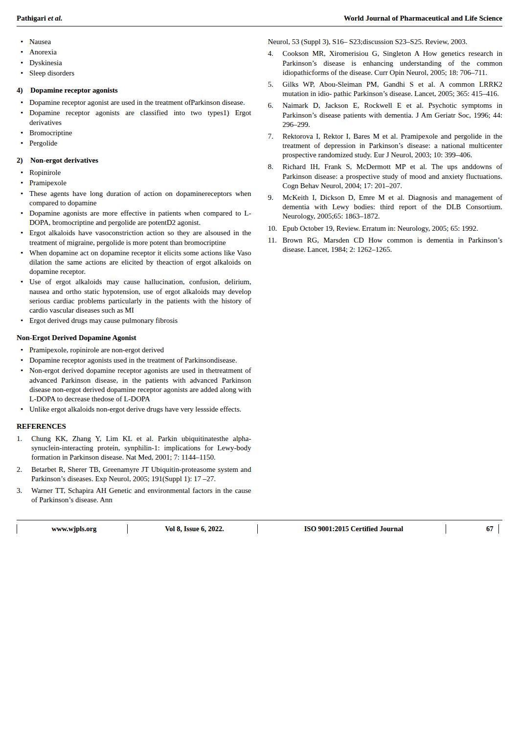Pathigari et al.
World Journal of Pharmaceutical and Life Science
Nausea
Anorexia
Dyskinesia
Sleep disorders
4) Dopamine receptor agonists
Dopamine receptor agonist are used in the treatment ofParkinson disease.
Dopamine receptor agonists are classified into two types1) Ergot derivatives
Bromocriptine
Pergolide
2) Non-ergot derivatives
Ropinirole
Pramipexole
These agents have long duration of action on dopaminereceptors when compared to dopamine
Dopamine agonists are more effective in patients when compared to L-DOPA, bromocriptine and pergolide are potentD2 agonist.
Ergot alkaloids have vasoconstriction action so they are alsoused in the treatment of migraine, pergolide is more potent than bromocriptine
When dopamine act on dopamine receptor it elicits some actions like Vaso dilation the same actions are elicited by theaction of ergot alkaloids on dopamine receptor.
Use of ergot alkaloids may cause hallucination, confusion, delirium, nausea and ortho static hypotension, use of ergot alkaloids may develop serious cardiac problems particularly in the patients with the history of cardio vascular diseases such as MI
Ergot derived drugs may cause pulmonary fibrosis
Non-Ergot Derived Dopamine Agonist
Pramipexole, ropinirole are non-ergot derived
Dopamine receptor agonists used in the treatment of Parkinsondisease.
Non-ergot derived dopamine receptor agonists are used in thetreatment of advanced Parkinson disease, in the patients with advanced Parkinson disease non-ergot derived dopamine receptor agonists are added along with L-DOPA to decrease thedose of L-DOPA
Unlike ergot alkaloids non-ergot derive drugs have very lessside effects.
REFERENCES
Chung KK, Zhang Y, Lim KL et al. Parkin ubiquitinatesthe alpha-synuclein-interacting protein, synphilin-1: implications for Lewy-body formation in Parkinson disease. Nat Med, 2001; 7: 1144–1150.
Betarbet R, Sherer TB, Greenamyre JT Ubiquitin-proteasome system and Parkinson’s diseases. Exp Neurol, 2005; 191(Suppl 1): 17 –27.
Warner TT, Schapira AH Genetic and environmental factors in the cause of Parkinson’s disease. Ann
Neurol, 53 (Suppl 3), S16– S23;discussion S23–S25. Review, 2003.
Cookson MR, Xiromerisiou G, Singleton A How genetics research in Parkinson’s disease is enhancing understanding of the common idiopathicforms of the disease. Curr Opin Neurol, 2005; 18: 706–711.
Gilks WP, Abou-Sleiman PM, Gandhi S et al. A common LRRK2 mutation in idio- pathic Parkinson’s disease. Lancet, 2005; 365: 415–416.
Naimark D, Jackson E, Rockwell E et al. Psychotic symptoms in Parkinson’s disease patients with dementia. J Am Geriatr Soc, 1996; 44: 296–299.
Rektorova I, Rektor I, Bares M et al. Pramipexole and pergolide in the treatment of depression in Parkinson’s disease: a national multicenter prospective randomized study. Eur J Neurol, 2003; 10: 399–406.
Richard IH, Frank S, McDermott MP et al. The ups anddowns of Parkinson disease: a prospective study of mood and anxiety fluctuations. Cogn Behav Neurol, 2004; 17: 201–207.
McKeith I, Dickson D, Emre M et al. Diagnosis and management of dementia with Lewy bodies: third report of the DLB Consortium. Neurology, 2005;65: 1863–1872.
Epub October 19, Review. Erratum in: Neurology, 2005; 65: 1992.
Brown RG, Marsden CD How common is dementia in Parkinson’s disease. Lancet, 1984; 2: 1262–1265.
| | www.wjpls.org | | Vol 8, Issue 6, 2022. | | ISO 9001:2015 Certified Journal | | 67 | |